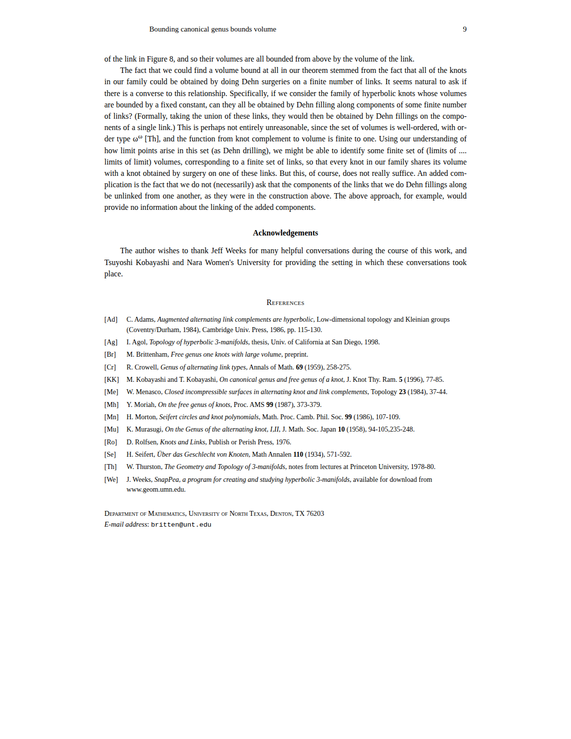Bounding canonical genus bounds volume 9
of the link in Figure 8, and so their volumes are all bounded from above by the volume of the link.
The fact that we could find a volume bound at all in our theorem stemmed from the fact that all of the knots in our family could be obtained by doing Dehn surgeries on a finite number of links. It seems natural to ask if there is a converse to this relationship. Specifically, if we consider the family of hyperbolic knots whose volumes are bounded by a fixed constant, can they all be obtained by Dehn filling along components of some finite number of links? (Formally, taking the union of these links, they would then be obtained by Dehn fillings on the components of a single link.) This is perhaps not entirely unreasonable, since the set of volumes is well-ordered, with order type ωω [Th], and the function from knot complement to volume is finite to one. Using our understanding of how limit points arise in this set (as Dehn drilling), we might be able to identify some finite set of (limits of .... limits of limit) volumes, corresponding to a finite set of links, so that every knot in our family shares its volume with a knot obtained by surgery on one of these links. But this, of course, does not really suffice. An added complication is the fact that we do not (necessarily) ask that the components of the links that we do Dehn fillings along be unlinked from one another, as they were in the construction above. The above approach, for example, would provide no information about the linking of the added components.
Acknowledgements
The author wishes to thank Jeff Weeks for many helpful conversations during the course of this work, and Tsuyoshi Kobayashi and Nara Women's University for providing the setting in which these conversations took place.
References
[Ad] C. Adams, Augmented alternating link complements are hyperbolic, Low-dimensional topology and Kleinian groups (Coventry/Durham, 1984), Cambridge Univ. Press, 1986, pp. 115-130.
[Ag] I. Agol, Topology of hyperbolic 3-manifolds, thesis, Univ. of California at San Diego, 1998.
[Br] M. Brittenham, Free genus one knots with large volume, preprint.
[Cr] R. Crowell, Genus of alternating link types, Annals of Math. 69 (1959), 258-275.
[KK] M. Kobayashi and T. Kobayashi, On canonical genus and free genus of a knot, J. Knot Thy. Ram. 5 (1996), 77-85.
[Me] W. Menasco, Closed incompressible surfaces in alternating knot and link complements, Topology 23 (1984), 37-44.
[Mh] Y. Moriah, On the free genus of knots, Proc. AMS 99 (1987), 373-379.
[Mn] H. Morton, Seifert circles and knot polynomials, Math. Proc. Camb. Phil. Soc. 99 (1986), 107-109.
[Mu] K. Murasugi, On the Genus of the alternating knot, I,II, J. Math. Soc. Japan 10 (1958), 94-105,235-248.
[Ro] D. Rolfsen, Knots and Links, Publish or Perish Press, 1976.
[Se] H. Seifert, Über das Geschlecht von Knoten, Math Annalen 110 (1934), 571-592.
[Th] W. Thurston, The Geometry and Topology of 3-manifolds, notes from lectures at Princeton University, 1978-80.
[We] J. Weeks, SnapPea, a program for creating and studying hyperbolic 3-manifolds, available for download from www.geom.umn.edu.
Department of Mathematics, University of North Texas, Denton, TX 76203
E-mail address: britten@unt.edu